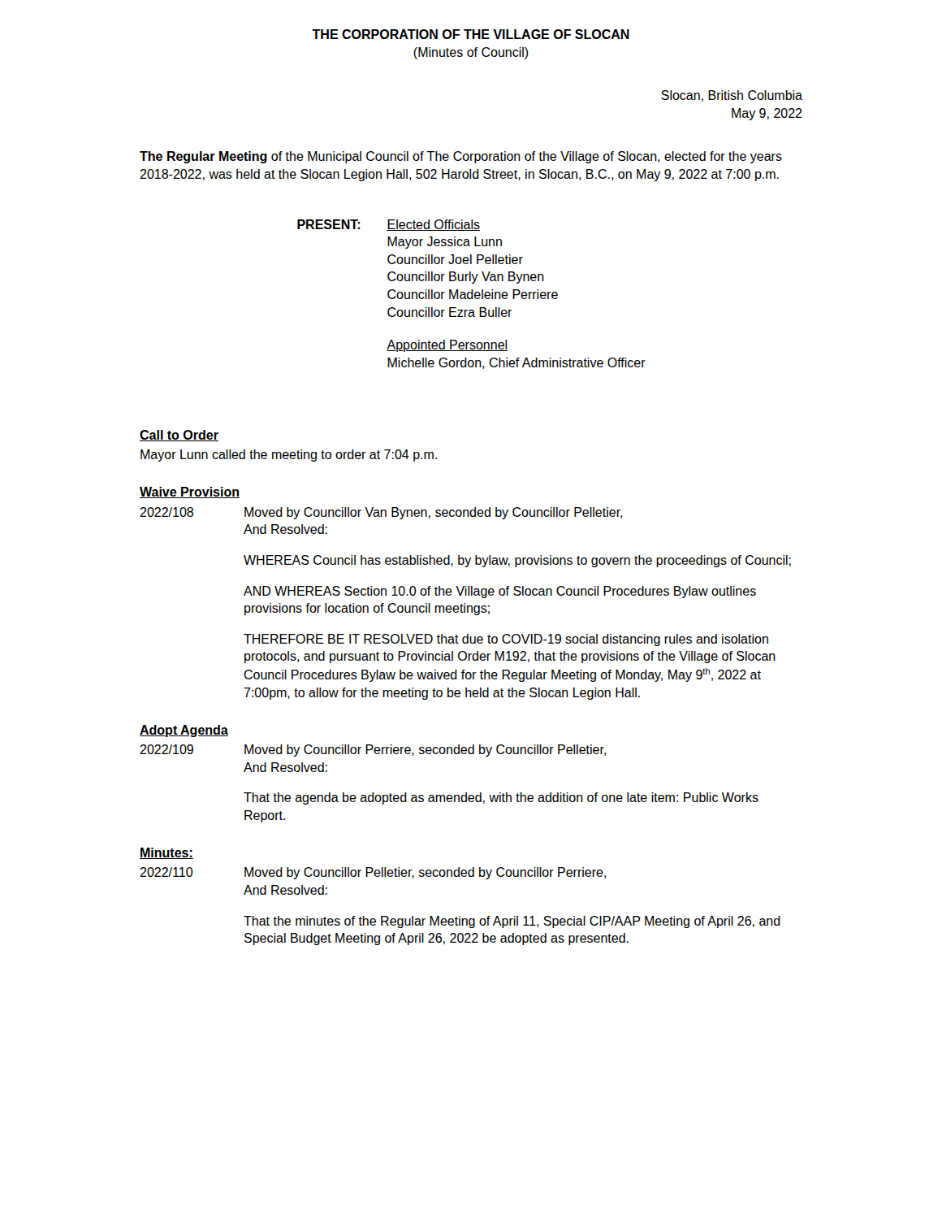THE CORPORATION OF THE VILLAGE OF SLOCAN
(Minutes of Council)
Slocan, British Columbia
May 9, 2022
The Regular Meeting of the Municipal Council of The Corporation of the Village of Slocan, elected for the years 2018-2022, was held at the Slocan Legion Hall, 502 Harold Street, in Slocan, B.C., on May 9, 2022 at 7:00 p.m.
PRESENT:
Elected Officials
Mayor Jessica Lunn
Councillor Joel Pelletier
Councillor Burly Van Bynen
Councillor Madeleine Perriere
Councillor Ezra Buller
Appointed Personnel
Michelle Gordon, Chief Administrative Officer
Call to Order
Mayor Lunn called the meeting to order at 7:04 p.m.
Waive Provision
2022/108
Moved by Councillor Van Bynen, seconded by Councillor Pelletier,
And Resolved:
WHEREAS Council has established, by bylaw, provisions to govern the proceedings of Council;
AND WHEREAS Section 10.0 of the Village of Slocan Council Procedures Bylaw outlines provisions for location of Council meetings;
THEREFORE BE IT RESOLVED that due to COVID-19 social distancing rules and isolation protocols, and pursuant to Provincial Order M192, that the provisions of the Village of Slocan Council Procedures Bylaw be waived for the Regular Meeting of Monday, May 9th, 2022 at 7:00pm, to allow for the meeting to be held at the Slocan Legion Hall.
Adopt Agenda
2022/109
Moved by Councillor Perriere, seconded by Councillor Pelletier,
And Resolved:
That the agenda be adopted as amended, with the addition of one late item: Public Works Report.
Minutes:
2022/110
Moved by Councillor Pelletier, seconded by Councillor Perriere,
And Resolved:
That the minutes of the Regular Meeting of April 11, Special CIP/AAP Meeting of April 26, and Special Budget Meeting of April 26, 2022 be adopted as presented.